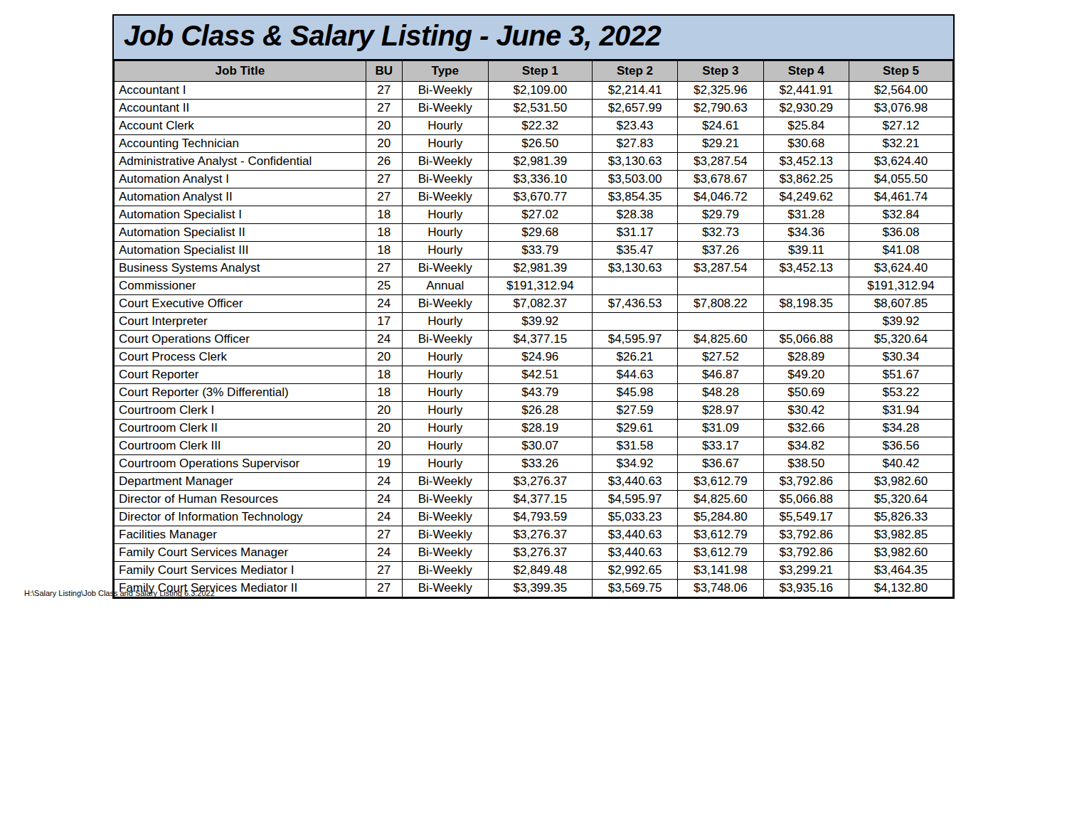Job Class & Salary Listing - June 3, 2022
| Job Title | BU | Type | Step 1 | Step 2 | Step 3 | Step 4 | Step 5 |
| --- | --- | --- | --- | --- | --- | --- | --- |
| Accountant I | 27 | Bi-Weekly | $2,109.00 | $2,214.41 | $2,325.96 | $2,441.91 | $2,564.00 |
| Accountant II | 27 | Bi-Weekly | $2,531.50 | $2,657.99 | $2,790.63 | $2,930.29 | $3,076.98 |
| Account Clerk | 20 | Hourly | $22.32 | $23.43 | $24.61 | $25.84 | $27.12 |
| Accounting Technician | 20 | Hourly | $26.50 | $27.83 | $29.21 | $30.68 | $32.21 |
| Administrative Analyst - Confidential | 26 | Bi-Weekly | $2,981.39 | $3,130.63 | $3,287.54 | $3,452.13 | $3,624.40 |
| Automation Analyst I | 27 | Bi-Weekly | $3,336.10 | $3,503.00 | $3,678.67 | $3,862.25 | $4,055.50 |
| Automation Analyst II | 27 | Bi-Weekly | $3,670.77 | $3,854.35 | $4,046.72 | $4,249.62 | $4,461.74 |
| Automation Specialist I | 18 | Hourly | $27.02 | $28.38 | $29.79 | $31.28 | $32.84 |
| Automation Specialist II | 18 | Hourly | $29.68 | $31.17 | $32.73 | $34.36 | $36.08 |
| Automation Specialist III | 18 | Hourly | $33.79 | $35.47 | $37.26 | $39.11 | $41.08 |
| Business Systems Analyst | 27 | Bi-Weekly | $2,981.39 | $3,130.63 | $3,287.54 | $3,452.13 | $3,624.40 |
| Commissioner | 25 | Annual | $191,312.94 | | | | $191,312.94 |
| Court Executive Officer | 24 | Bi-Weekly | $7,082.37 | $7,436.53 | $7,808.22 | $8,198.35 | $8,607.85 |
| Court Interpreter | 17 | Hourly | $39.92 | | | | $39.92 |
| Court Operations Officer | 24 | Bi-Weekly | $4,377.15 | $4,595.97 | $4,825.60 | $5,066.88 | $5,320.64 |
| Court Process Clerk | 20 | Hourly | $24.96 | $26.21 | $27.52 | $28.89 | $30.34 |
| Court Reporter | 18 | Hourly | $42.51 | $44.63 | $46.87 | $49.20 | $51.67 |
| Court Reporter (3% Differential) | 18 | Hourly | $43.79 | $45.98 | $48.28 | $50.69 | $53.22 |
| Courtroom Clerk I | 20 | Hourly | $26.28 | $27.59 | $28.97 | $30.42 | $31.94 |
| Courtroom Clerk II | 20 | Hourly | $28.19 | $29.61 | $31.09 | $32.66 | $34.28 |
| Courtroom Clerk III | 20 | Hourly | $30.07 | $31.58 | $33.17 | $34.82 | $36.56 |
| Courtroom Operations Supervisor | 19 | Hourly | $33.26 | $34.92 | $36.67 | $38.50 | $40.42 |
| Department Manager | 24 | Bi-Weekly | $3,276.37 | $3,440.63 | $3,612.79 | $3,792.86 | $3,982.60 |
| Director of Human Resources | 24 | Bi-Weekly | $4,377.15 | $4,595.97 | $4,825.60 | $5,066.88 | $5,320.64 |
| Director of Information Technology | 24 | Bi-Weekly | $4,793.59 | $5,033.23 | $5,284.80 | $5,549.17 | $5,826.33 |
| Facilities Manager | 27 | Bi-Weekly | $3,276.37 | $3,440.63 | $3,612.79 | $3,792.86 | $3,982.85 |
| Family Court Services Manager | 24 | Bi-Weekly | $3,276.37 | $3,440.63 | $3,612.79 | $3,792.86 | $3,982.60 |
| Family Court Services Mediator I | 27 | Bi-Weekly | $2,849.48 | $2,992.65 | $3,141.98 | $3,299.21 | $3,464.35 |
| Family Court Services Mediator II | 27 | Bi-Weekly | $3,399.35 | $3,569.75 | $3,748.06 | $3,935.16 | $4,132.80 |
H:\Salary Listing\Job Class and Salary Listing 6.3.2022